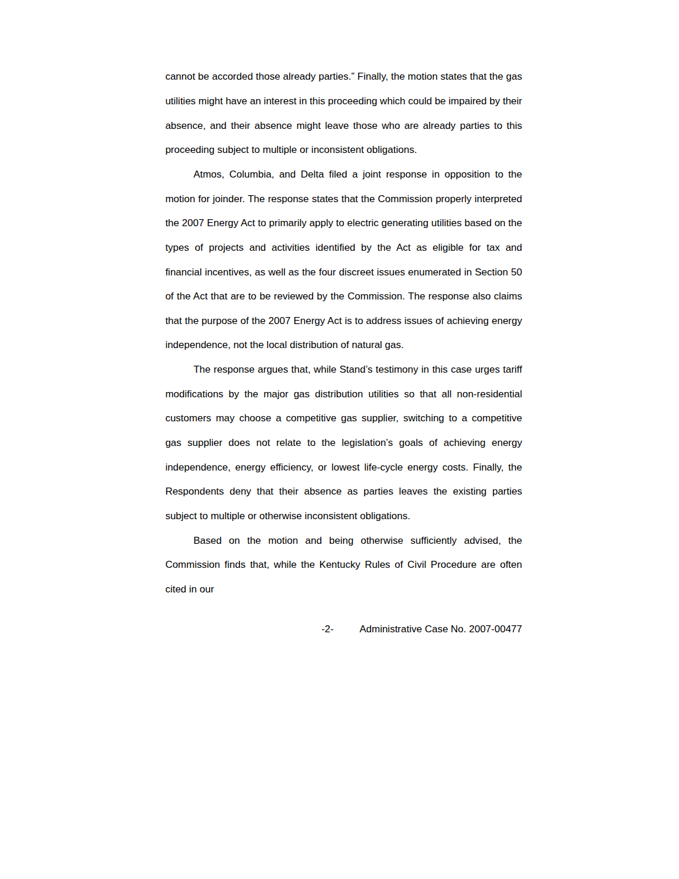cannot be accorded those already parties.” Finally, the motion states that the gas utilities might have an interest in this proceeding which could be impaired by their absence, and their absence might leave those who are already parties to this proceeding subject to multiple or inconsistent obligations.
Atmos, Columbia, and Delta filed a joint response in opposition to the motion for joinder. The response states that the Commission properly interpreted the 2007 Energy Act to primarily apply to electric generating utilities based on the types of projects and activities identified by the Act as eligible for tax and financial incentives, as well as the four discreet issues enumerated in Section 50 of the Act that are to be reviewed by the Commission. The response also claims that the purpose of the 2007 Energy Act is to address issues of achieving energy independence, not the local distribution of natural gas.
The response argues that, while Stand’s testimony in this case urges tariff modifications by the major gas distribution utilities so that all non-residential customers may choose a competitive gas supplier, switching to a competitive gas supplier does not relate to the legislation’s goals of achieving energy independence, energy efficiency, or lowest life-cycle energy costs. Finally, the Respondents deny that their absence as parties leaves the existing parties subject to multiple or otherwise inconsistent obligations.
Based on the motion and being otherwise sufficiently advised, the Commission finds that, while the Kentucky Rules of Civil Procedure are often cited in our
-2-Administrative Case No. 2007-00477